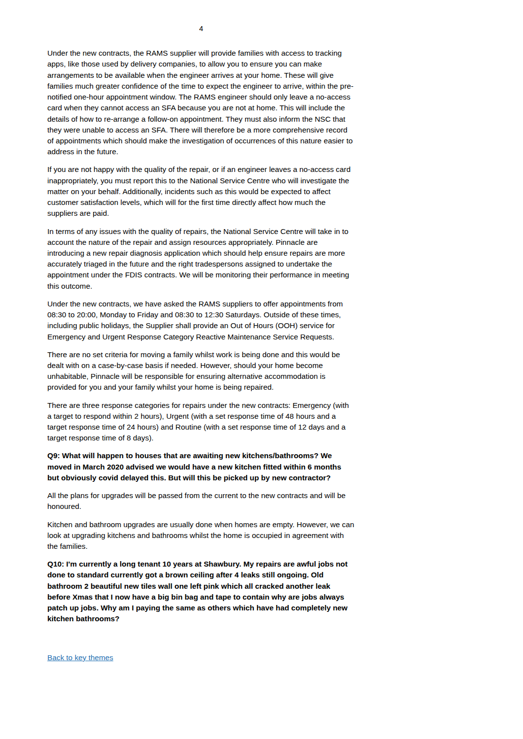4
Under the new contracts, the RAMS supplier will provide families with access to tracking apps, like those used by delivery companies, to allow you to ensure you can make arrangements to be available when the engineer arrives at your home. These will give families much greater confidence of the time to expect the engineer to arrive, within the pre-notified one-hour appointment window. The RAMS engineer should only leave a no-access card when they cannot access an SFA because you are not at home. This will include the details of how to re-arrange a follow-on appointment. They must also inform the NSC that they were unable to access an SFA. There will therefore be a more comprehensive record of appointments which should make the investigation of occurrences of this nature easier to address in the future.
If you are not happy with the quality of the repair, or if an engineer leaves a no-access card inappropriately, you must report this to the National Service Centre who will investigate the matter on your behalf. Additionally, incidents such as this would be expected to affect customer satisfaction levels, which will for the first time directly affect how much the suppliers are paid.
In terms of any issues with the quality of repairs, the National Service Centre will take in to account the nature of the repair and assign resources appropriately. Pinnacle are introducing a new repair diagnosis application which should help ensure repairs are more accurately triaged in the future and the right tradespersons assigned to undertake the appointment under the FDIS contracts. We will be monitoring their performance in meeting this outcome.
Under the new contracts, we have asked the RAMS suppliers to offer appointments from 08:30 to 20:00, Monday to Friday and 08:30 to 12:30 Saturdays. Outside of these times, including public holidays, the Supplier shall provide an Out of Hours (OOH) service for Emergency and Urgent Response Category Reactive Maintenance Service Requests.
There are no set criteria for moving a family whilst work is being done and this would be dealt with on a case-by-case basis if needed. However, should your home become unhabitable, Pinnacle will be responsible for ensuring alternative accommodation is provided for you and your family whilst your home is being repaired.
There are three response categories for repairs under the new contracts: Emergency (with a target to respond within 2 hours), Urgent (with a set response time of 48 hours and a target response time of 24 hours) and Routine (with a set response time of 12 days and a target response time of 8 days).
Q9: What will happen to houses that are awaiting new kitchens/bathrooms? We moved in March 2020 advised we would have a new kitchen fitted within 6 months but obviously covid delayed this. But will this be picked up by new contractor?
All the plans for upgrades will be passed from the current to the new contracts and will be honoured.
Kitchen and bathroom upgrades are usually done when homes are empty. However, we can look at upgrading kitchens and bathrooms whilst the home is occupied in agreement with the families.
Q10: I'm currently a long tenant 10 years at Shawbury. My repairs are awful jobs not done to standard currently got a brown ceiling after 4 leaks still ongoing. Old bathroom 2 beautiful new tiles wall one left pink which all cracked another leak before Xmas that I now have a big bin bag and tape to contain why are jobs always patch up jobs. Why am I paying the same as others which have had completely new kitchen bathrooms?
Back to key themes